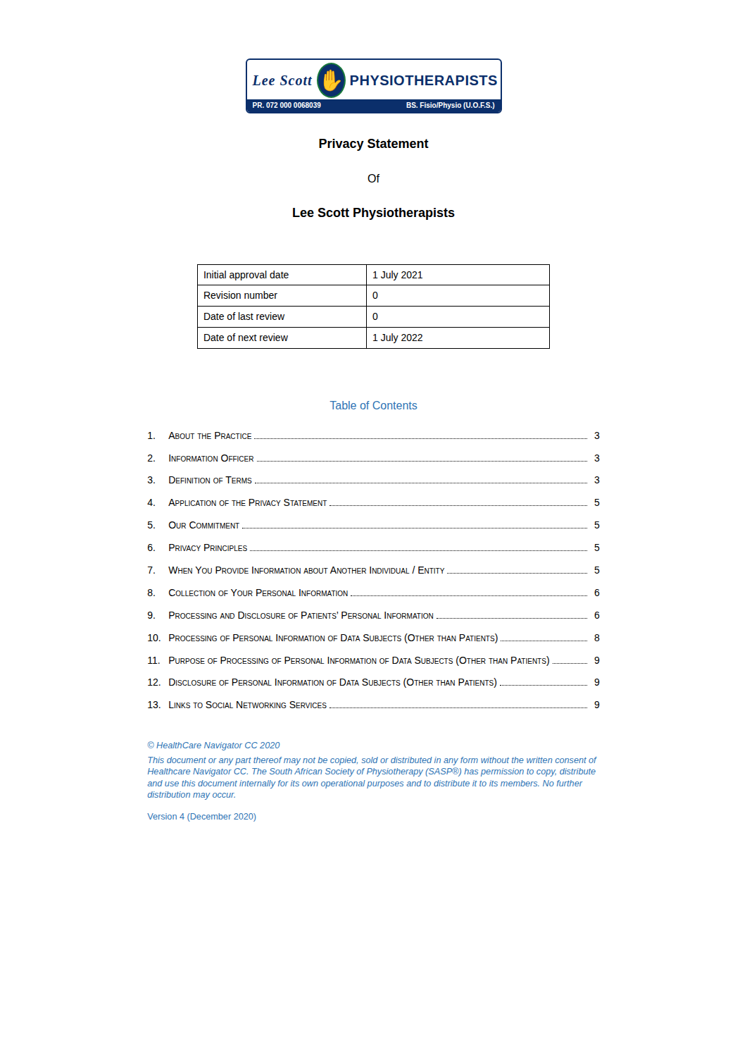Lee Scott ✋ PHYSIOTHERAPISTS
PR. 072 000 0068039 BS. Fisio/Physio (U.O.F.S.)
Privacy Statement
Of
Lee Scott Physiotherapists
| Initial approval date | 1 July 2021 |
| Revision number | 0 |
| Date of last review | 0 |
| Date of next review | 1 July 2022 |
Table of Contents
1. About the Practice 3
2. Information Officer 3
3. Definition of Terms 3
4. Application of the Privacy Statement 5
5. Our Commitment 5
6. Privacy Principles 5
7. When You Provide Information about Another Individual / Entity 5
8. Collection of Your Personal Information 6
9. Processing and Disclosure of Patients’ Personal Information 6
10. Processing of Personal Information of Data Subjects (Other than Patients) 8
11. Purpose of Processing of Personal Information of Data Subjects (Other than Patients) 9
12. Disclosure of Personal Information of Data Subjects (Other than Patients) 9
13. Links to Social Networking Services 9
© HealthCare Navigator CC 2020
This document or any part thereof may not be copied, sold or distributed in any form without the written consent of Healthcare Navigator CC. The South African Society of Physiotherapy (SASP®) has permission to copy, distribute and use this document internally for its own operational purposes and to distribute it to its members. No further distribution may occur.
Version 4 (December 2020)